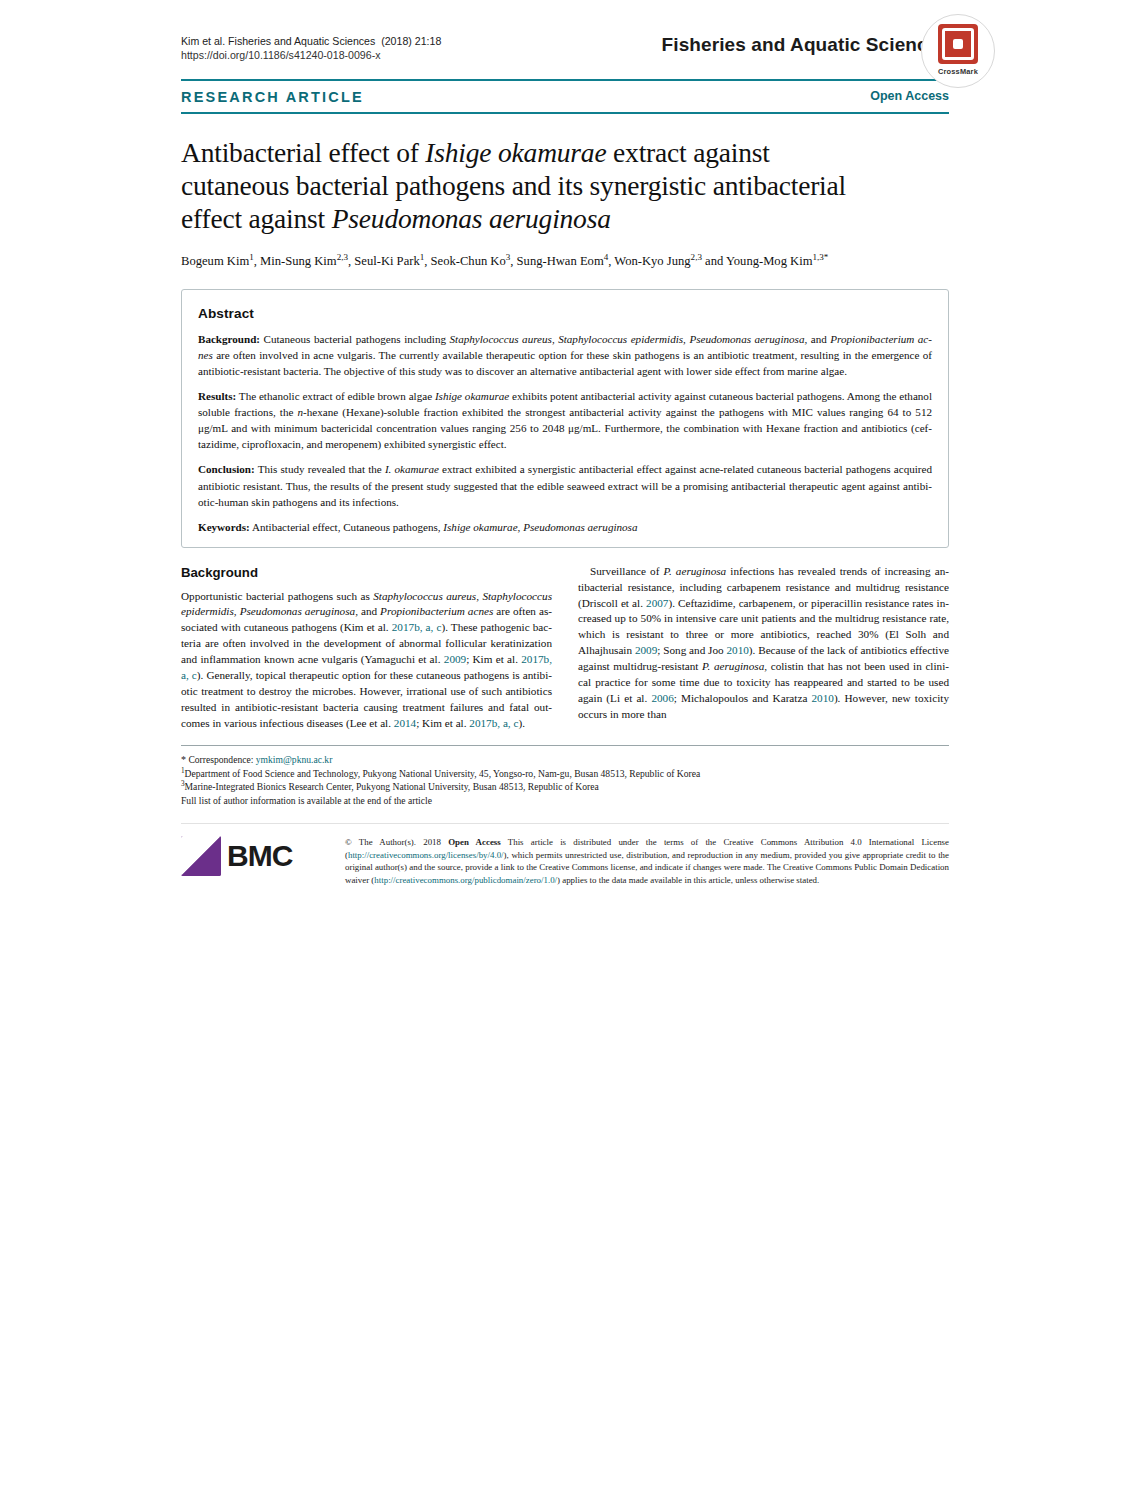Kim et al. Fisheries and Aquatic Sciences (2018) 21:18
https://doi.org/10.1186/s41240-018-0096-x
Fisheries and Aquatic Sciences
Research Article
Open Access
CrossMark
Antibacterial effect of Ishige okamurae extract against cutaneous bacterial pathogens and its synergistic antibacterial effect against Pseudomonas aeruginosa
Bogeum Kim1, Min-Sung Kim2,3, Seul-Ki Park1, Seok-Chun Ko3, Sung-Hwan Eom4, Won-Kyo Jung2,3 and Young-Mog Kim1,3*
Abstract
Background: Cutaneous bacterial pathogens including Staphylococcus aureus, Staphylococcus epidermidis, Pseudomonas aeruginosa, and Propionibacterium acnes are often involved in acne vulgaris. The currently available therapeutic option for these skin pathogens is an antibiotic treatment, resulting in the emergence of antibiotic-resistant bacteria. The objective of this study was to discover an alternative antibacterial agent with lower side effect from marine algae.
Results: The ethanolic extract of edible brown algae Ishige okamurae exhibits potent antibacterial activity against cutaneous bacterial pathogens. Among the ethanol soluble fractions, the n-hexane (Hexane)-soluble fraction exhibited the strongest antibacterial activity against the pathogens with MIC values ranging 64 to 512 μg/mL and with minimum bactericidal concentration values ranging 256 to 2048 μg/mL. Furthermore, the combination with Hexane fraction and antibiotics (ceftazidime, ciprofloxacin, and meropenem) exhibited synergistic effect.
Conclusion: This study revealed that the I. okamurae extract exhibited a synergistic antibacterial effect against acne-related cutaneous bacterial pathogens acquired antibiotic resistant. Thus, the results of the present study suggested that the edible seaweed extract will be a promising antibacterial therapeutic agent against antibiotic-human skin pathogens and its infections.
Keywords: Antibacterial effect, Cutaneous pathogens, Ishige okamurae, Pseudomonas aeruginosa
Background
Opportunistic bacterial pathogens such as Staphylococcus aureus, Staphylococcus epidermidis, Pseudomonas aeruginosa, and Propionibacterium acnes are often associated with cutaneous pathogens (Kim et al. 2017b, a, c). These pathogenic bacteria are often involved in the development of abnormal follicular keratinization and inflammation known acne vulgaris (Yamaguchi et al. 2009; Kim et al. 2017b, a, c). Generally, topical therapeutic option for these cutaneous pathogens is antibiotic treatment to destroy the microbes. However, irrational use of such antibiotics resulted in antibiotic-resistant bacteria causing treatment failures and fatal outcomes in various infectious diseases (Lee et al. 2014; Kim et al. 2017b, a, c).
Surveillance of P. aeruginosa infections has revealed trends of increasing antibacterial resistance, including carbapenem resistance and multidrug resistance (Driscoll et al. 2007). Ceftazidime, carbapenem, or piperacillin resistance rates increased up to 50% in intensive care unit patients and the multidrug resistance rate, which is resistant to three or more antibiotics, reached 30% (El Solh and Alhajhusain 2009; Song and Joo 2010). Because of the lack of antibiotics effective against multidrug-resistant P. aeruginosa, colistin that has not been used in clinical practice for some time due to toxicity has reappeared and started to be used again (Li et al. 2006; Michalopoulos and Karatza 2010). However, new toxicity occurs in more than
* Correspondence: ymkim@pknu.ac.kr
1Department of Food Science and Technology, Pukyong National University, 45, Yongso-ro, Nam-gu, Busan 48513, Republic of Korea
3Marine-Integrated Bionics Research Center, Pukyong National University, Busan 48513, Republic of Korea
Full list of author information is available at the end of the article
BMC
© The Author(s). 2018 Open Access This article is distributed under the terms of the Creative Commons Attribution 4.0 International License (http://creativecommons.org/licenses/by/4.0/), which permits unrestricted use, distribution, and reproduction in any medium, provided you give appropriate credit to the original author(s) and the source, provide a link to the Creative Commons license, and indicate if changes were made. The Creative Commons Public Domain Dedication waiver (http://creativecommons.org/publicdomain/zero/1.0/) applies to the data made available in this article, unless otherwise stated.